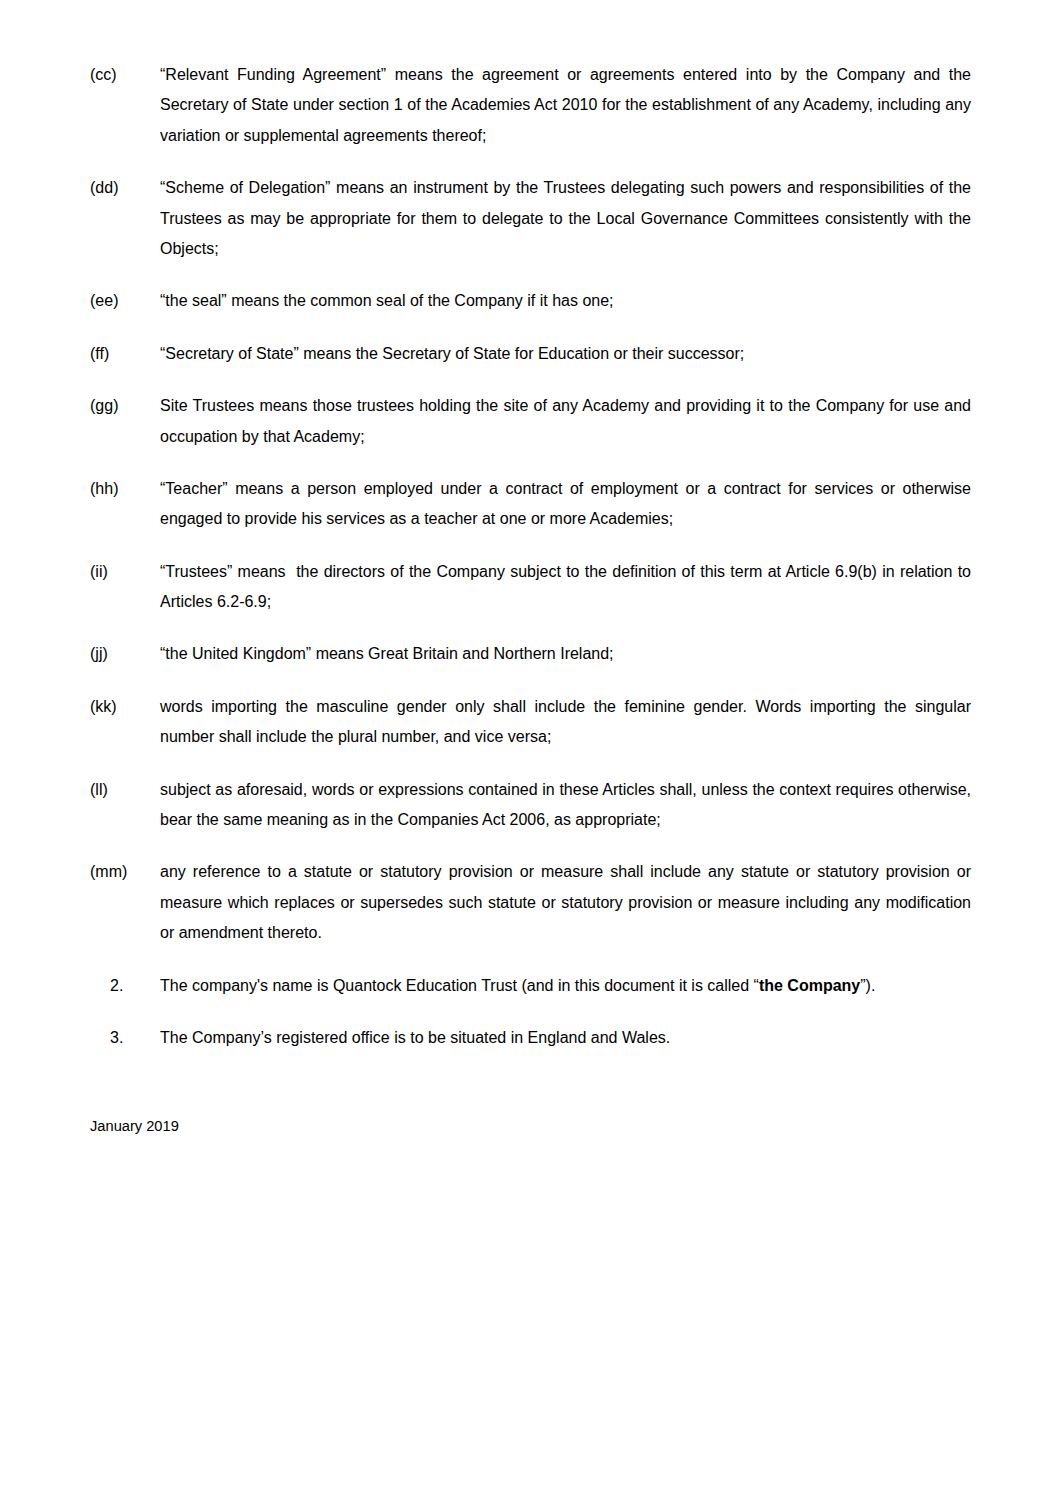(cc) “Relevant Funding Agreement” means the agreement or agreements entered into by the Company and the Secretary of State under section 1 of the Academies Act 2010 for the establishment of any Academy, including any variation or supplemental agreements thereof;
(dd) “Scheme of Delegation” means an instrument by the Trustees delegating such powers and responsibilities of the Trustees as may be appropriate for them to delegate to the Local Governance Committees consistently with the Objects;
(ee) “the seal” means the common seal of the Company if it has one;
(ff) “Secretary of State” means the Secretary of State for Education or their successor;
(gg) Site Trustees means those trustees holding the site of any Academy and providing it to the Company for use and occupation by that Academy;
(hh) “Teacher” means a person employed under a contract of employment or a contract for services or otherwise engaged to provide his services as a teacher at one or more Academies;
(ii) “Trustees” means the directors of the Company subject to the definition of this term at Article 6.9(b) in relation to Articles 6.2-6.9;
(jj) “the United Kingdom” means Great Britain and Northern Ireland;
(kk) words importing the masculine gender only shall include the feminine gender. Words importing the singular number shall include the plural number, and vice versa;
(ll) subject as aforesaid, words or expressions contained in these Articles shall, unless the context requires otherwise, bear the same meaning as in the Companies Act 2006, as appropriate;
(mm) any reference to a statute or statutory provision or measure shall include any statute or statutory provision or measure which replaces or supersedes such statute or statutory provision or measure including any modification or amendment thereto.
2. The company's name is Quantock Education Trust (and in this document it is called “the Company”).
3. The Company’s registered office is to be situated in England and Wales.
January 2019